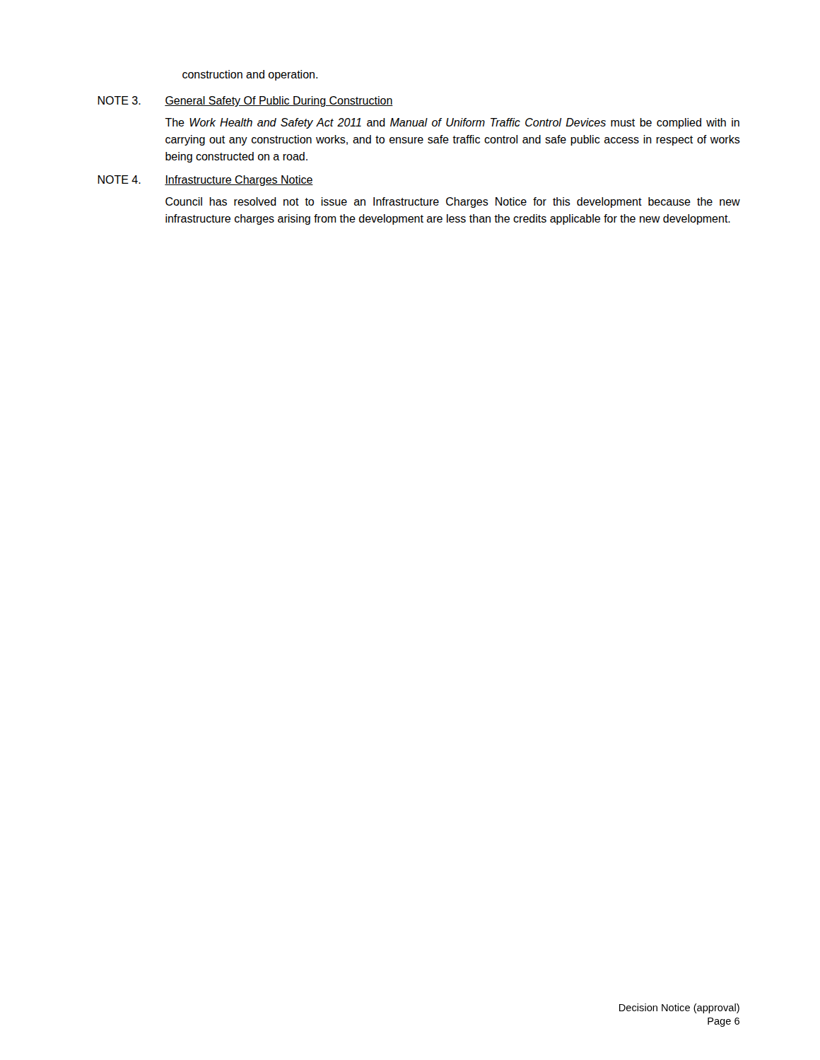construction and operation.
NOTE 3.
General Safety Of Public During Construction
The Work Health and Safety Act 2011 and Manual of Uniform Traffic Control Devices must be complied with in carrying out any construction works, and to ensure safe traffic control and safe public access in respect of works being constructed on a road.
NOTE 4.
Infrastructure Charges Notice
Council has resolved not to issue an Infrastructure Charges Notice for this development because the new infrastructure charges arising from the development are less than the credits applicable for the new development.
Decision Notice (approval)
Page 6